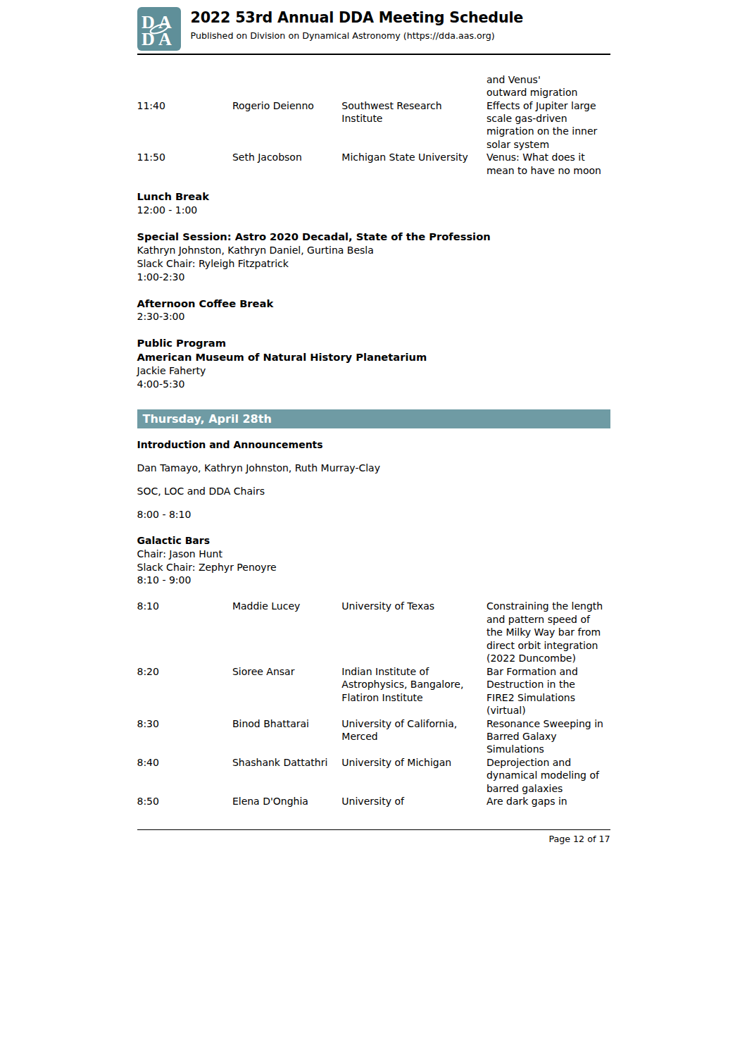D A D A
2022 53rd Annual DDA Meeting Schedule
Published on Division on Dynamical Astronomy (https://dda.aas.org)
| | | | and Venus' outward migration |
| 11:40 | Rogerio Deienno | Southwest Research Institute | Effects of Jupiter large scale gas-driven migration on the inner solar system |
| 11:50 | Seth Jacobson | Michigan State University | Venus: What does it mean to have no moon |
Lunch Break
12:00 - 1:00
Special Session: Astro 2020 Decadal, State of the Profession
Kathryn Johnston, Kathryn Daniel, Gurtina Besla
Slack Chair: Ryleigh Fitzpatrick
1:00-2:30
Afternoon Coffee Break
2:30-3:00
Public Program
American Museum of Natural History Planetarium
Jackie Faherty
4:00-5:30
Thursday, April 28th
Introduction and Announcements
Dan Tamayo, Kathryn Johnston, Ruth Murray-Clay
SOC, LOC and DDA Chairs
8:00 - 8:10
Galactic Bars
Chair: Jason Hunt
Slack Chair: Zephyr Penoyre
8:10 - 9:00
| 8:10 | Maddie Lucey | University of Texas | Constraining the length and pattern speed of the Milky Way bar from direct orbit integration (2022 Duncombe) |
| 8:20 | Sioree Ansar | Indian Institute of Astrophysics, Bangalore, Flatiron Institute | Bar Formation and Destruction in the FIRE2 Simulations (virtual) |
| 8:30 | Binod Bhattarai | University of California, Merced | Resonance Sweeping in Barred Galaxy Simulations |
| 8:40 | Shashank Dattathri | University of Michigan | Deprojection and dynamical modeling of barred galaxies |
| 8:50 | Elena D'Onghia | University of | Are dark gaps in |
Page 12 of 17